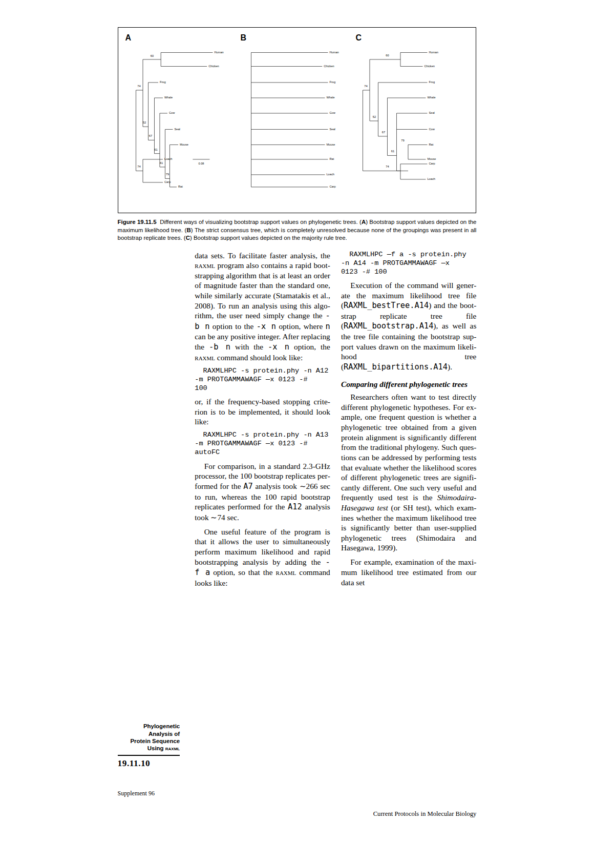A
Human Chicken 60 74 Frog 52 Whale 67 Cow 61 Seal 41 Mouse Rat 79 Loach Carp 74 0.08
B
Human Chicken Frog Whale Cow Seal Mouse Rat Loach Carp
C
74 Human Chicken 60 Frog 52 Whale 67 Seal 61 Cow Rat Mouse 79 Carp Loach 74
Figure 19.11.5 Different ways of visualizing bootstrap support values on phylogenetic trees. (A) Bootstrap support values depicted on the maximum likelihood tree. (B) The strict consensus tree, which is completely unresolved because none of the groupings was present in all bootstrap replicate trees. (C) Bootstrap support values depicted on the majority rule tree.
Phylogenetic
Analysis of
Protein Sequence
Using raxml
19.11.10
Supplement 96
data sets. To facilitate faster analysis, the raxml program also contains a rapid bootstrapping algorithm that is at least an order of magnitude faster than the standard one, while similarly accurate (Stamatakis et al., 2008). To run an analysis using this algorithm, the user need simply change the -b n option to the -x n option, where n can be any positive integer. After replacing the -b n with the -x n option, the raxml command should look like:
RAXMLHPC -s protein.phy -n A12 -m PROTGAMMAWAGF —x 0123 -# 100
or, if the frequency-based stopping criterion is to be implemented, it should look like:
RAXMLHPC -s protein.phy -n A13 -m PROTGAMMAWAGF —x 0123 -# autoFC
For comparison, in a standard 2.3-GHz processor, the 100 bootstrap replicates performed for the A7 analysis took ∼266 sec to run, whereas the 100 rapid bootstrap replicates performed for the A12 analysis took ∼74 sec.
One useful feature of the program is that it allows the user to simultaneously perform maximum likelihood and rapid bootstrapping analysis by adding the -f a option, so that the raxml command looks like:
RAXMLHPC —f a -s protein.phy -n A14 -m PROTGAMMAWAGF —x 0123 -# 100
Execution of the command will generate the maximum likelihood tree file (RAXML_bestTree.A14) and the bootstrap replicate tree file (RAXML_bootstrap.A14), as well as the tree file containing the bootstrap support values drawn on the maximum likelihood tree (RAXML_bipartitions.A14).
Comparing different phylogenetic trees
Researchers often want to test directly different phylogenetic hypotheses. For example, one frequent question is whether a phylogenetic tree obtained from a given protein alignment is significantly different from the traditional phylogeny. Such questions can be addressed by performing tests that evaluate whether the likelihood scores of different phylogenetic trees are significantly different. One such very useful and frequently used test is the Shimodaira-Hasegawa test (or SH test), which examines whether the maximum likelihood tree is significantly better than user-supplied phylogenetic trees (Shimodaira and Hasegawa, 1999).
For example, examination of the maximum likelihood tree estimated from our data set
Current Protocols in Molecular Biology